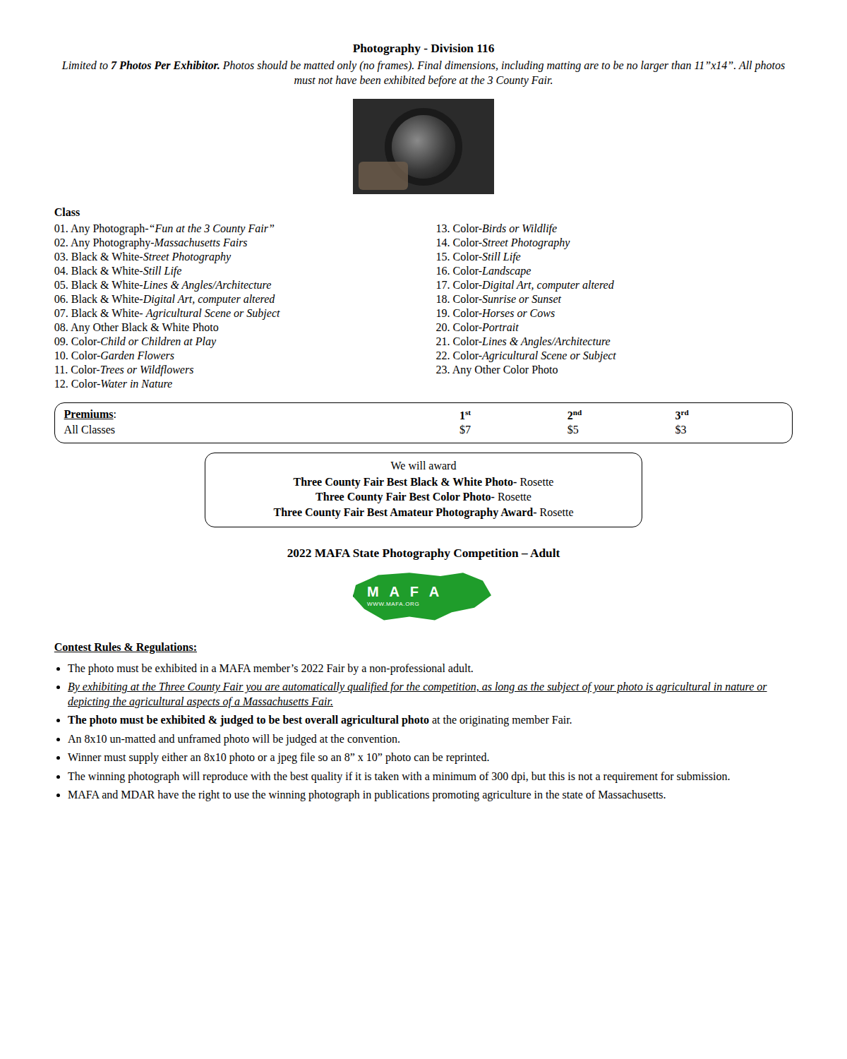Photography - Division 116
Limited to 7 Photos Per Exhibitor. Photos should be matted only (no frames). Final dimensions, including matting are to be no larger than 11”x14”. All photos must not have been exhibited before at the 3 County Fair.
Class
01. Any Photograph-“Fun at the 3 County Fair”
02. Any Photography-Massachusetts Fairs
03. Black & White-Street Photography
04. Black & White-Still Life
05. Black & White-Lines & Angles/Architecture
06. Black & White-Digital Art, computer altered
07. Black & White- Agricultural Scene or Subject
08. Any Other Black & White Photo
09. Color-Child or Children at Play
10. Color-Garden Flowers
11. Color-Trees or Wildflowers
12. Color-Water in Nature
13. Color-Birds or Wildlife
14. Color-Street Photography
15. Color-Still Life
16. Color-Landscape
17. Color-Digital Art, computer altered
18. Color-Sunrise or Sunset
19. Color-Horses or Cows
20. Color-Portrait
21. Color-Lines & Angles/Architecture
22. Color-Agricultural Scene or Subject
23. Any Other Color Photo
| Premiums : | 1 st | 2 nd | 3 rd |
| All Classes | $7 | $5 | $3 |
We will award
Three County Fair Best Black & White Photo- Rosette
Three County Fair Best Color Photo- Rosette
Three County Fair Best Amateur Photography Award- Rosette
2022 MAFA State Photography Competition – Adult
M A F A
WWW.MAFA.ORG
Contest Rules & Regulations:
The photo must be exhibited in a MAFA member’s 2022 Fair by a non-professional adult.
By exhibiting at the Three County Fair you are automatically qualified for the competition, as long as the subject of your photo is agricultural in nature or depicting the agricultural aspects of a Massachusetts Fair.
The photo must be exhibited & judged to be best overall agricultural photo at the originating member Fair.
An 8x10 un-matted and unframed photo will be judged at the convention.
Winner must supply either an 8x10 photo or a jpeg file so an 8” x 10” photo can be reprinted.
The winning photograph will reproduce with the best quality if it is taken with a minimum of 300 dpi, but this is not a requirement for submission.
MAFA and MDAR have the right to use the winning photograph in publications promoting agriculture in the state of Massachusetts.